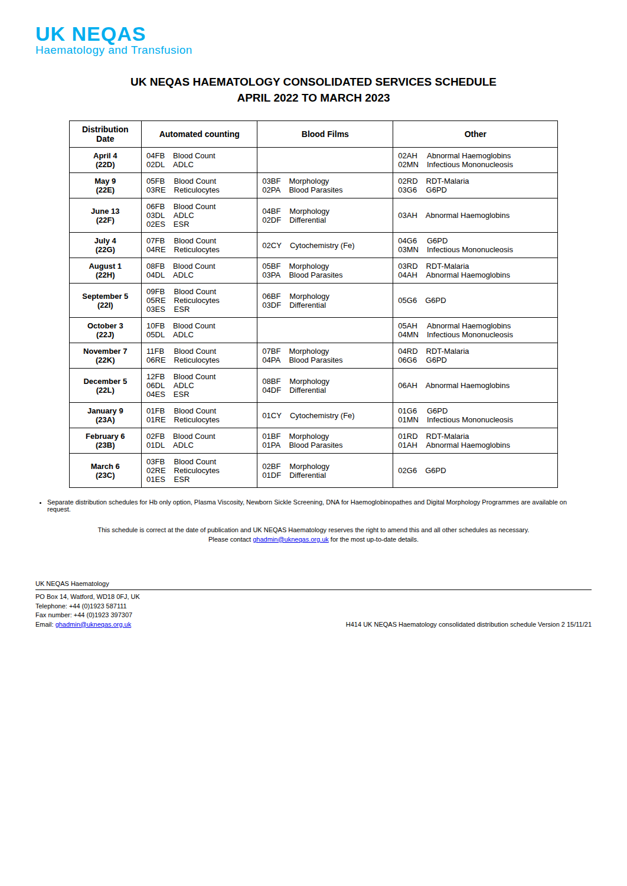UK NEQAS
Haematology and Transfusion
UK NEQAS HAEMATOLOGY CONSOLIDATED SERVICES SCHEDULE
APRIL 2022 TO MARCH 2023
| Distribution Date | Automated counting | Blood Films | Other |
| --- | --- | --- | --- |
| April 4 (22D) | / 04FB / Blood Count / / 02DL / ADLC / | | / 02AH / Abnormal Haemoglobins / / 02MN / Infectious Mononucleosis / |
| May 9 (22E) | / 05FB / Blood Count / / 03RE / Reticulocytes / | / 03BF / Morphology / / 02PA / Blood Parasites / | / 02RD / RDT-Malaria / / 03G6 / G6PD / |
| June 13 (22F) | / 06FB / Blood Count / / 03DL / ADLC / / 02ES / ESR / | / 04BF / Morphology / / 02DF / Differential / | / 03AH / Abnormal Haemoglobins / |
| July 4 (22G) | / 07FB / Blood Count / / 04RE / Reticulocytes / | / 02CY / Cytochemistry (Fe) / | / 04G6 / G6PD / / 03MN / Infectious Mononucleosis / |
| August 1 (22H) | / 08FB / Blood Count / / 04DL / ADLC / | / 05BF / Morphology / / 03PA / Blood Parasites / | / 03RD / RDT-Malaria / / 04AH / Abnormal Haemoglobins / |
| September 5 (22I) | / 09FB / Blood Count / / 05RE / Reticulocytes / / 03ES / ESR / | / 06BF / Morphology / / 03DF / Differential / | / 05G6 / G6PD / |
| October 3 (22J) | / 10FB / Blood Count / / 05DL / ADLC / | | / 05AH / Abnormal Haemoglobins / / 04MN / Infectious Mononucleosis / |
| November 7 (22K) | / 11FB / Blood Count / / 06RE / Reticulocytes / | / 07BF / Morphology / / 04PA / Blood Parasites / | / 04RD / RDT-Malaria / / 06G6 / G6PD / |
| December 5 (22L) | / 12FB / Blood Count / / 06DL / ADLC / / 04ES / ESR / | / 08BF / Morphology / / 04DF / Differential / | / 06AH / Abnormal Haemoglobins / |
| January 9 (23A) | / 01FB / Blood Count / / 01RE / Reticulocytes / | / 01CY / Cytochemistry (Fe) / | / 01G6 / G6PD / / 01MN / Infectious Mononucleosis / |
| February 6 (23B) | / 02FB / Blood Count / / 01DL / ADLC / | / 01BF / Morphology / / 01PA / Blood Parasites / | / 01RD / RDT-Malaria / / 01AH / Abnormal Haemoglobins / |
| March 6 (23C) | / 03FB / Blood Count / / 02RE / Reticulocytes / / 01ES / ESR / | / 02BF / Morphology / / 01DF / Differential / | / 02G6 / G6PD / |
Separate distribution schedules for Hb only option, Plasma Viscosity, Newborn Sickle Screening, DNA for Haemoglobinopathes and Digital Morphology Programmes are available on request.
This schedule is correct at the date of publication and UK NEQAS Haematology reserves the right to amend this and all other schedules as necessary.
Please contact ghadmin@ukneqas.org.uk for the most up-to-date details.
UK NEQAS Haematology
PO Box 14, Watford, WD18 0FJ, UK
Telephone: +44 (0)1923 587111
Fax number: +44 (0)1923 397307
Email: ghadmin@ukneqas.org.uk H414 UK NEQAS Haematology consolidated distribution schedule Version 2 15/11/21